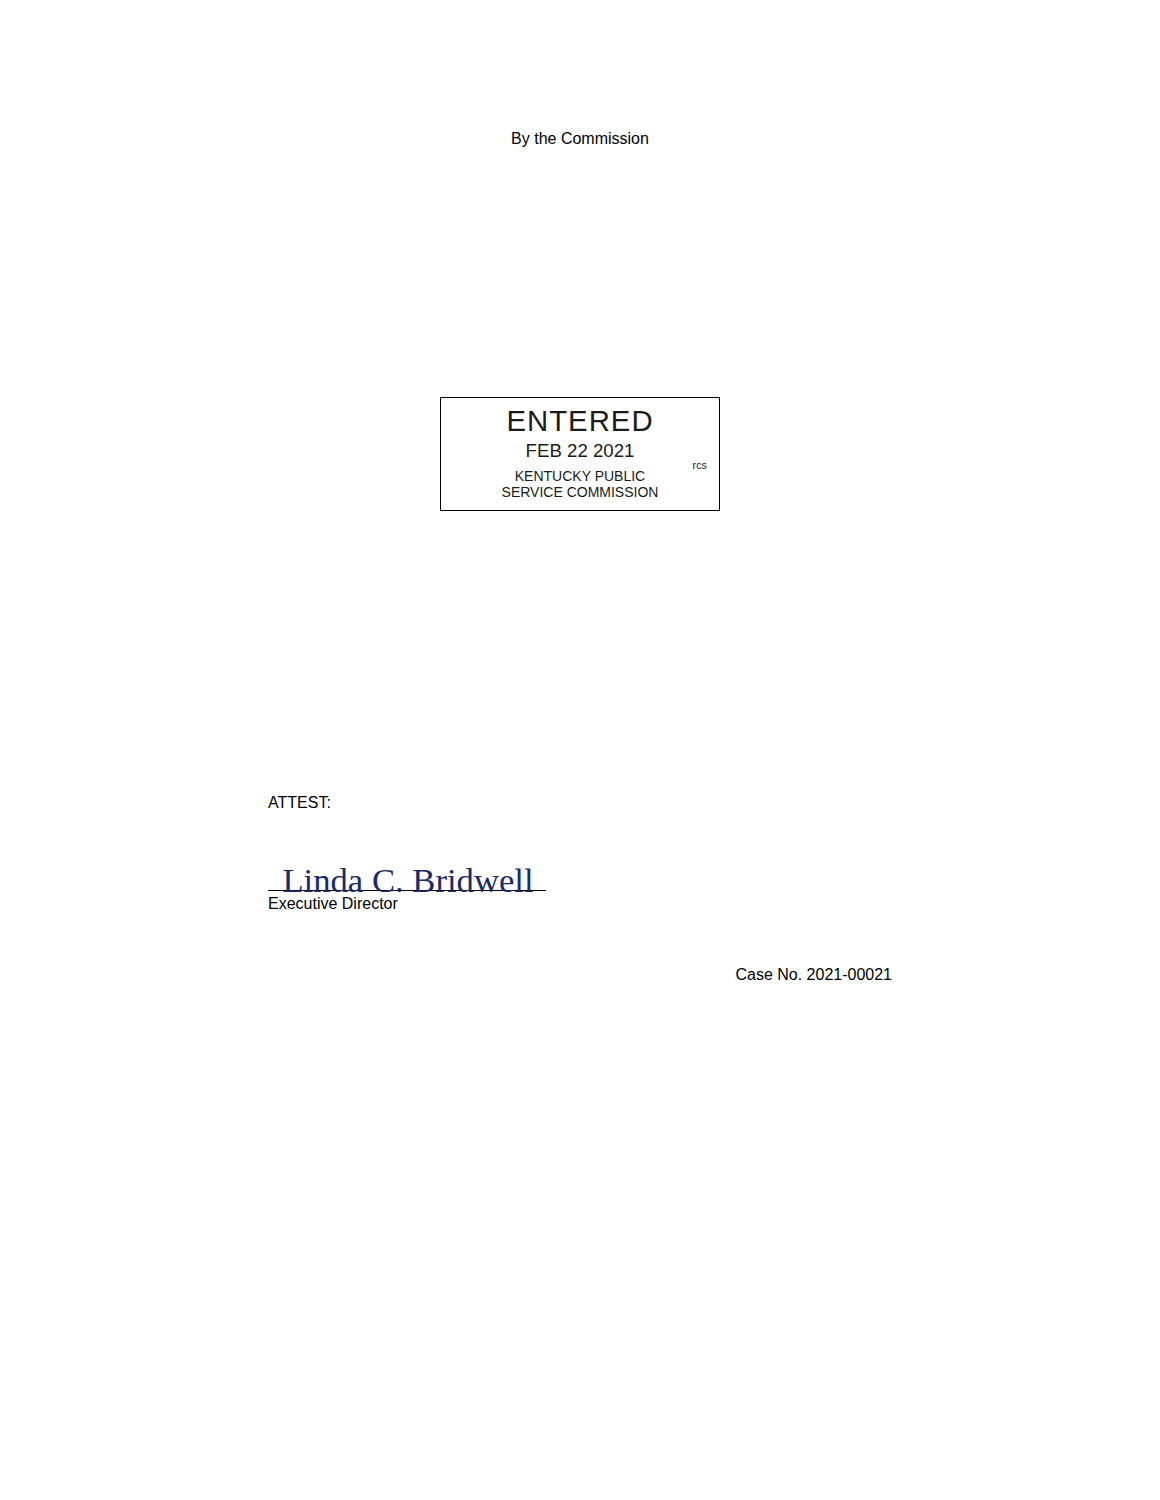By the Commission
ENTERED
FEB 22 2021rcs
KENTUCKY PUBLIC
SERVICE COMMISSION
ATTEST:
Linda C. Bridwell
Executive Director
Case No. 2021-00021